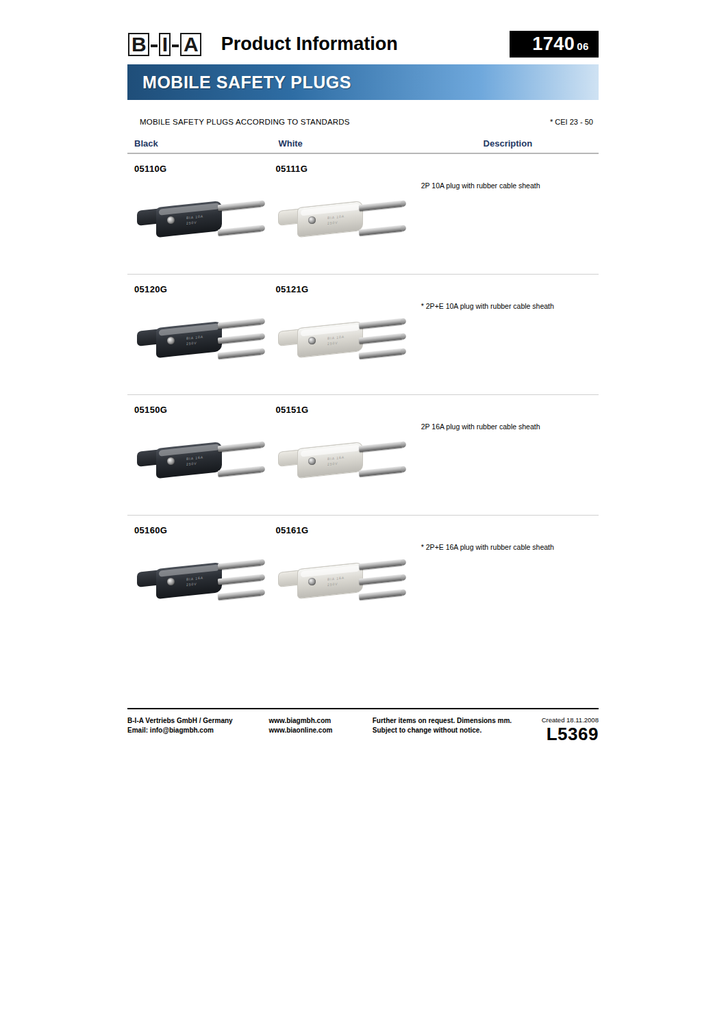B I A
Product Information
174006
MOBILE SAFETY PLUGS
MOBILE SAFETY PLUGS ACCORDING TO STANDARDS
* CEI 23 - 50
| Black | White | Description |
| --- | --- | --- |
| 05110G BIA 10A 250V | 05111G BIA 10A 250V | 2P 10A plug with rubber cable sheath |
| 05120G BIA 10A 250V | 05121G BIA 10A 250V | * 2P+E 10A plug with rubber cable sheath |
| 05150G BIA 16A 250V | 05151G BIA 16A 250V | 2P 16A plug with rubber cable sheath |
| 05160G BIA 16A 250V | 05161G BIA 16A 250V | * 2P+E 16A plug with rubber cable sheath |
B-I-A Vertriebs GmbH / Germany
Email: info@biagmbh.com
www.biagmbh.com
www.biaonline.com
Further items on request. Dimensions mm.
Subject to change without notice.
Created 18.11.2008
L5369